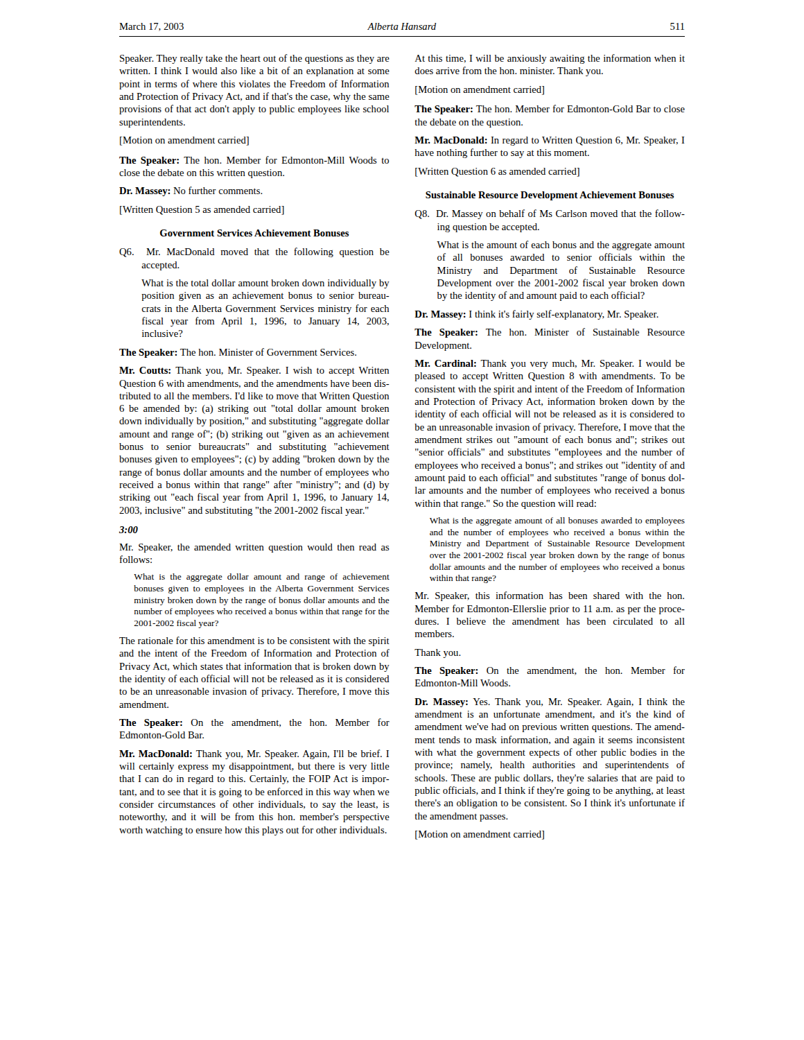March 17, 2003
Alberta Hansard
511
Speaker. They really take the heart out of the questions as they are written. I think I would also like a bit of an explanation at some point in terms of where this violates the Freedom of Information and Protection of Privacy Act, and if that's the case, why the same provisions of that act don't apply to public employees like school superintendents.
[Motion on amendment carried]
The Speaker: The hon. Member for Edmonton-Mill Woods to close the debate on this written question.
Dr. Massey: No further comments.
[Written Question 5 as amended carried]
Government Services Achievement Bonuses
Q6. Mr. MacDonald moved that the following question be accepted.
What is the total dollar amount broken down individually by position given as an achievement bonus to senior bureaucrats in the Alberta Government Services ministry for each fiscal year from April 1, 1996, to January 14, 2003, inclusive?
The Speaker: The hon. Minister of Government Services.
Mr. Coutts: Thank you, Mr. Speaker. I wish to accept Written Question 6 with amendments, and the amendments have been distributed to all the members. I'd like to move that Written Question 6 be amended by: (a) striking out "total dollar amount broken down individually by position," and substituting "aggregate dollar amount and range of"; (b) striking out "given as an achievement bonus to senior bureaucrats" and substituting "achievement bonuses given to employees"; (c) by adding "broken down by the range of bonus dollar amounts and the number of employees who received a bonus within that range" after "ministry"; and (d) by striking out "each fiscal year from April 1, 1996, to January 14, 2003, inclusive" and substituting "the 2001-2002 fiscal year."
3:00
Mr. Speaker, the amended written question would then read as follows:
What is the aggregate dollar amount and range of achievement bonuses given to employees in the Alberta Government Services ministry broken down by the range of bonus dollar amounts and the number of employees who received a bonus within that range for the 2001-2002 fiscal year?
The rationale for this amendment is to be consistent with the spirit and the intent of the Freedom of Information and Protection of Privacy Act, which states that information that is broken down by the identity of each official will not be released as it is considered to be an unreasonable invasion of privacy. Therefore, I move this amendment.
The Speaker: On the amendment, the hon. Member for Edmonton-Gold Bar.
Mr. MacDonald: Thank you, Mr. Speaker. Again, I'll be brief. I will certainly express my disappointment, but there is very little that I can do in regard to this. Certainly, the FOIP Act is important, and to see that it is going to be enforced in this way when we consider circumstances of other individuals, to say the least, is noteworthy, and it will be from this hon. member's perspective worth watching to ensure how this plays out for other individuals.
At this time, I will be anxiously awaiting the information when it does arrive from the hon. minister. Thank you.
[Motion on amendment carried]
The Speaker: The hon. Member for Edmonton-Gold Bar to close the debate on the question.
Mr. MacDonald: In regard to Written Question 6, Mr. Speaker, I have nothing further to say at this moment.
[Written Question 6 as amended carried]
Sustainable Resource Development Achievement Bonuses
Q8. Dr. Massey on behalf of Ms Carlson moved that the following question be accepted.
What is the amount of each bonus and the aggregate amount of all bonuses awarded to senior officials within the Ministry and Department of Sustainable Resource Development over the 2001-2002 fiscal year broken down by the identity of and amount paid to each official?
Dr. Massey: I think it's fairly self-explanatory, Mr. Speaker.
The Speaker: The hon. Minister of Sustainable Resource Development.
Mr. Cardinal: Thank you very much, Mr. Speaker. I would be pleased to accept Written Question 8 with amendments. To be consistent with the spirit and intent of the Freedom of Information and Protection of Privacy Act, information broken down by the identity of each official will not be released as it is considered to be an unreasonable invasion of privacy. Therefore, I move that the amendment strikes out "amount of each bonus and"; strikes out "senior officials" and substitutes "employees and the number of employees who received a bonus"; and strikes out "identity of and amount paid to each official" and substitutes "range of bonus dollar amounts and the number of employees who received a bonus within that range." So the question will read:
What is the aggregate amount of all bonuses awarded to employees and the number of employees who received a bonus within the Ministry and Department of Sustainable Resource Development over the 2001-2002 fiscal year broken down by the range of bonus dollar amounts and the number of employees who received a bonus within that range?
Mr. Speaker, this information has been shared with the hon. Member for Edmonton-Ellerslie prior to 11 a.m. as per the procedures. I believe the amendment has been circulated to all members.
Thank you.
The Speaker: On the amendment, the hon. Member for Edmonton-Mill Woods.
Dr. Massey: Yes. Thank you, Mr. Speaker. Again, I think the amendment is an unfortunate amendment, and it's the kind of amendment we've had on previous written questions. The amendment tends to mask information, and again it seems inconsistent with what the government expects of other public bodies in the province; namely, health authorities and superintendents of schools. These are public dollars, they're salaries that are paid to public officials, and I think if they're going to be anything, at least there's an obligation to be consistent. So I think it's unfortunate if the amendment passes.
[Motion on amendment carried]